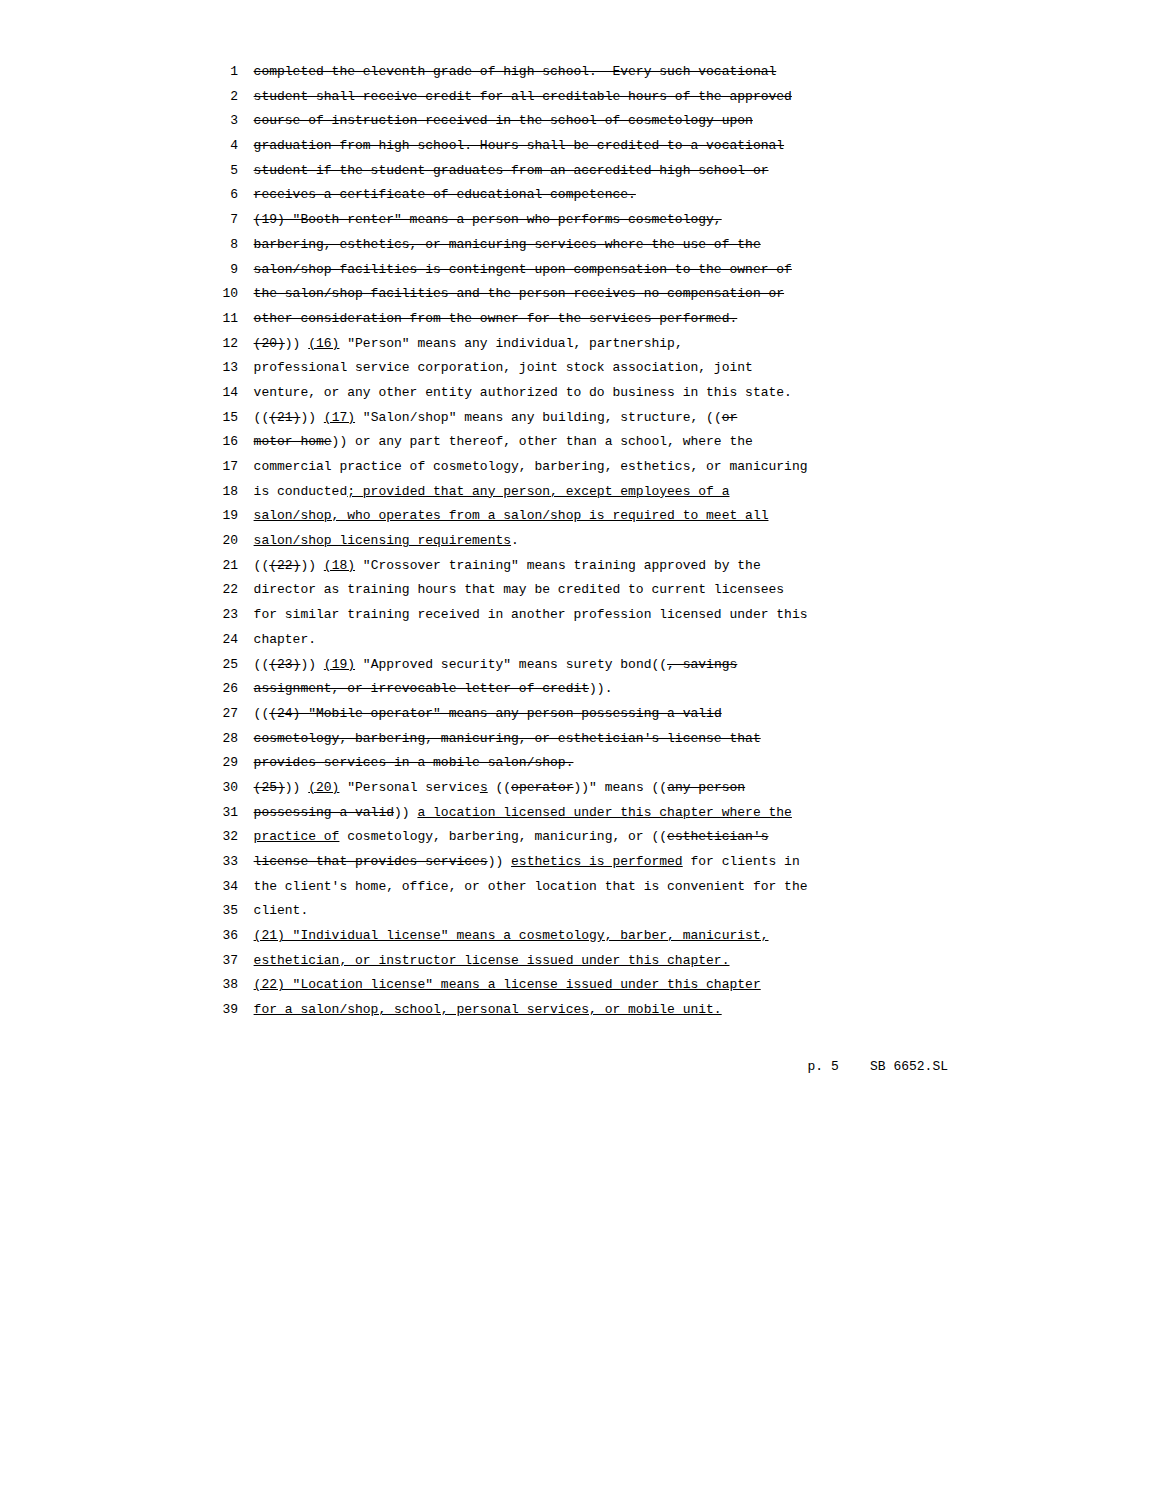completed the eleventh grade of high school. Every such vocational
student shall receive credit for all creditable hours of the approved
course of instruction received in the school of cosmetology upon
graduation from high school. Hours shall be credited to a vocational
student if the student graduates from an accredited high school or
receives a certificate of educational competence.
(19) "Booth renter" means a person who performs cosmetology,
barbering, esthetics, or manicuring services where the use of the
salon/shop facilities is contingent upon compensation to the owner of
the salon/shop facilities and the person receives no compensation or
other consideration from the owner for the services performed.
(20))) (16) "Person" means any individual, partnership,
professional service corporation, joint stock association, joint
venture, or any other entity authorized to do business in this state.
(((21))) (17) "Salon/shop" means any building, structure, ((or
motor home)) or any part thereof, other than a school, where the
commercial practice of cosmetology, barbering, esthetics, or manicuring
is conducted; provided that any person, except employees of a
salon/shop, who operates from a salon/shop is required to meet all
salon/shop licensing requirements.
(((22))) (18) "Crossover training" means training approved by the
director as training hours that may be credited to current licensees
for similar training received in another profession licensed under this
chapter.
(((23))) (19) "Approved security" means surety bond((, savings
assignment, or irrevocable letter of credit)).
(((24) "Mobile operator" means any person possessing a valid
cosmetology, barbering, manicuring, or esthetician's license that
provides services in a mobile salon/shop.
(25))) (20) "Personal services ((operator))" means ((any person
possessing a valid)) a location licensed under this chapter where the
practice of cosmetology, barbering, manicuring, or ((esthetician's
license that provides services)) esthetics is performed for clients in
the client's home, office, or other location that is convenient for the
client.
(21) "Individual license" means a cosmetology, barber, manicurist,
esthetician, or instructor license issued under this chapter.
(22) "Location license" means a license issued under this chapter
for a salon/shop, school, personal services, or mobile unit.
p. 5 SB 6652.SL